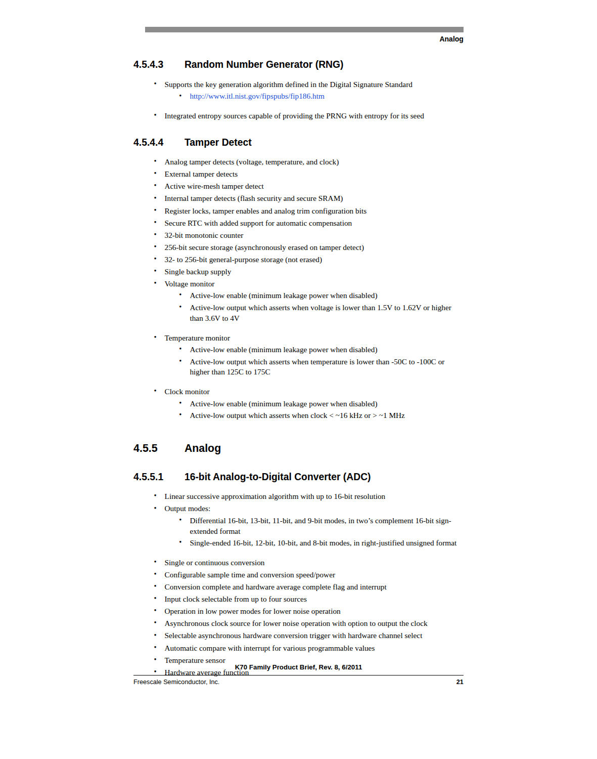Analog
4.5.4.3 Random Number Generator (RNG)
Supports the key generation algorithm defined in the Digital Signature Standard
http://www.itl.nist.gov/fipspubs/fip186.htm
Integrated entropy sources capable of providing the PRNG with entropy for its seed
4.5.4.4 Tamper Detect
Analog tamper detects (voltage, temperature, and clock)
External tamper detects
Active wire-mesh tamper detect
Internal tamper detects (flash security and secure SRAM)
Register locks, tamper enables and analog trim configuration bits
Secure RTC with added support for automatic compensation
32-bit monotonic counter
256-bit secure storage (asynchronously erased on tamper detect)
32- to 256-bit general-purpose storage (not erased)
Single backup supply
Voltage monitor
Active-low enable (minimum leakage power when disabled)
Active-low output which asserts when voltage is lower than 1.5V to 1.62V or higher than 3.6V to 4V
Temperature monitor
Active-low enable (minimum leakage power when disabled)
Active-low output which asserts when temperature is lower than -50C to -100C or higher than 125C to 175C
Clock monitor
Active-low enable (minimum leakage power when disabled)
Active-low output which asserts when clock < ~16 kHz or > ~1 MHz
4.5.5 Analog
4.5.5.116-bit Analog-to-Digital Converter (ADC)
Linear successive approximation algorithm with up to 16-bit resolution
Output modes:
Differential 16-bit, 13-bit, 11-bit, and 9-bit modes, in two’s complement 16-bit sign-extended format
Single-ended 16-bit, 12-bit, 10-bit, and 8-bit modes, in right-justified unsigned format
Single or continuous conversion
Configurable sample time and conversion speed/power
Conversion complete and hardware average complete flag and interrupt
Input clock selectable from up to four sources
Operation in low power modes for lower noise operation
Asynchronous clock source for lower noise operation with option to output the clock
Selectable asynchronous hardware conversion trigger with hardware channel select
Automatic compare with interrupt for various programmable values
Temperature sensor
Hardware average function
K70 Family Product Brief, Rev. 8, 6/2011
Freescale Semiconductor, Inc.
21